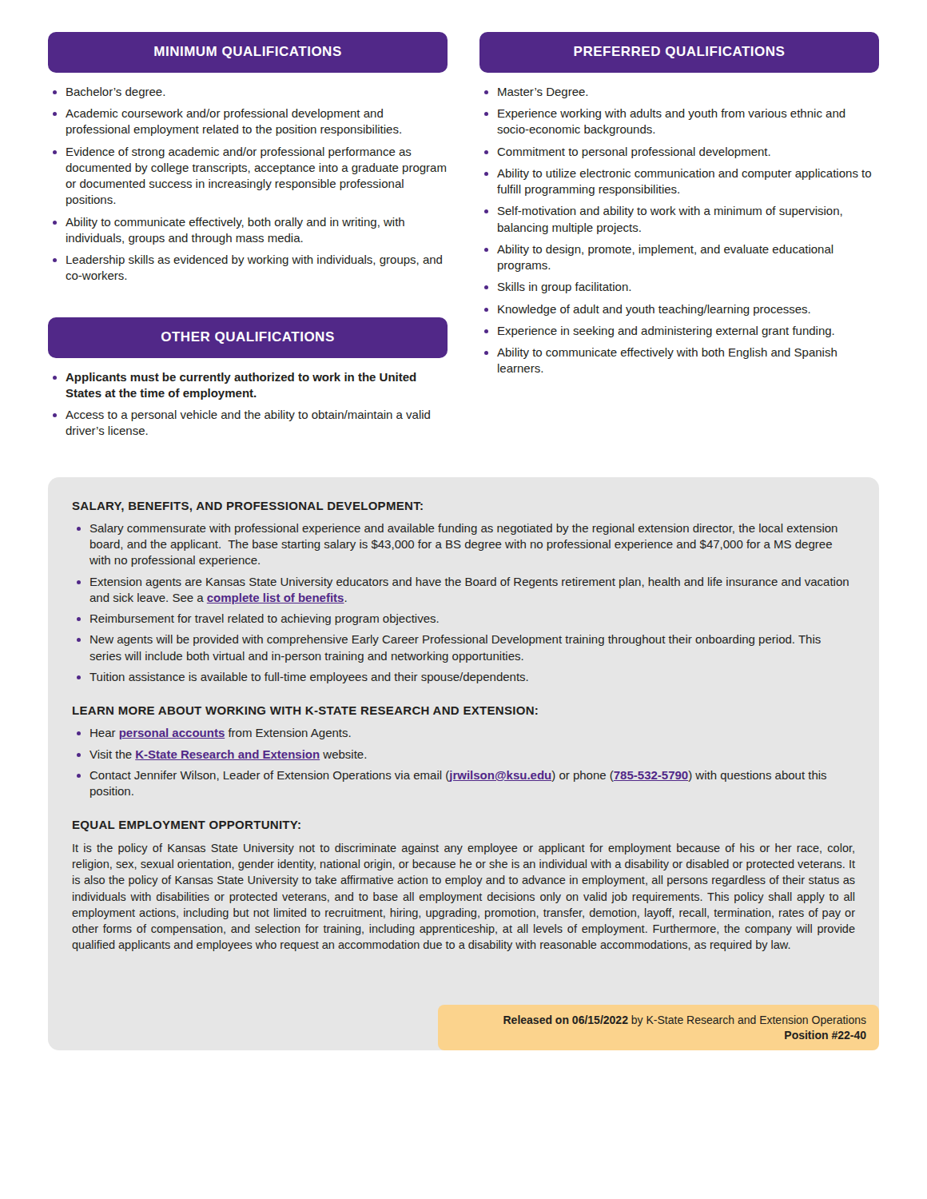MINIMUM QUALIFICATIONS
Bachelor’s degree.
Academic coursework and/or professional development and professional employment related to the position responsibilities.
Evidence of strong academic and/or professional performance as documented by college transcripts, acceptance into a graduate program or documented success in increasingly responsible professional positions.
Ability to communicate effectively, both orally and in writing, with individuals, groups and through mass media.
Leadership skills as evidenced by working with individuals, groups, and co-workers.
OTHER QUALIFICATIONS
Applicants must be currently authorized to work in the United States at the time of employment.
Access to a personal vehicle and the ability to obtain/maintain a valid driver’s license.
PREFERRED QUALIFICATIONS
Master’s Degree.
Experience working with adults and youth from various ethnic and socio-economic backgrounds.
Commitment to personal professional development.
Ability to utilize electronic communication and computer applications to fulfill programming responsibilities.
Self-motivation and ability to work with a minimum of supervision, balancing multiple projects.
Ability to design, promote, implement, and evaluate educational programs.
Skills in group facilitation.
Knowledge of adult and youth teaching/learning processes.
Experience in seeking and administering external grant funding.
Ability to communicate effectively with both English and Spanish learners.
Salary, Benefits, and Professional Development:
Salary commensurate with professional experience and available funding as negotiated by the regional extension director, the local extension board, and the applicant. The base starting salary is $43,000 for a BS degree with no professional experience and $47,000 for a MS degree with no professional experience.
Extension agents are Kansas State University educators and have the Board of Regents retirement plan, health and life insurance and vacation and sick leave. See a complete list of benefits.
Reimbursement for travel related to achieving program objectives.
New agents will be provided with comprehensive Early Career Professional Development training throughout their onboarding period. This series will include both virtual and in-person training and networking opportunities.
Tuition assistance is available to full-time employees and their spouse/dependents.
Learn More About Working with K-State Research and Extension:
Hear personal accounts from Extension Agents.
Visit the K-State Research and Extension website.
Contact Jennifer Wilson, Leader of Extension Operations via email (jrwilson@ksu.edu) or phone (785-532-5790) with questions about this position.
Equal Employment Opportunity:
It is the policy of Kansas State University not to discriminate against any employee or applicant for employment because of his or her race, color, religion, sex, sexual orientation, gender identity, national origin, or because he or she is an individual with a disability or disabled or protected veterans. It is also the policy of Kansas State University to take affirmative action to employ and to advance in employment, all persons regardless of their status as individuals with disabilities or protected veterans, and to base all employment decisions only on valid job requirements. This policy shall apply to all employment actions, including but not limited to recruitment, hiring, upgrading, promotion, transfer, demotion, layoff, recall, termination, rates of pay or other forms of compensation, and selection for training, including apprenticeship, at all levels of employment. Furthermore, the company will provide qualified applicants and employees who request an accommodation due to a disability with reasonable accommodations, as required by law.
Released on 06/15/2022 by K-State Research and Extension Operations
Position #22-40